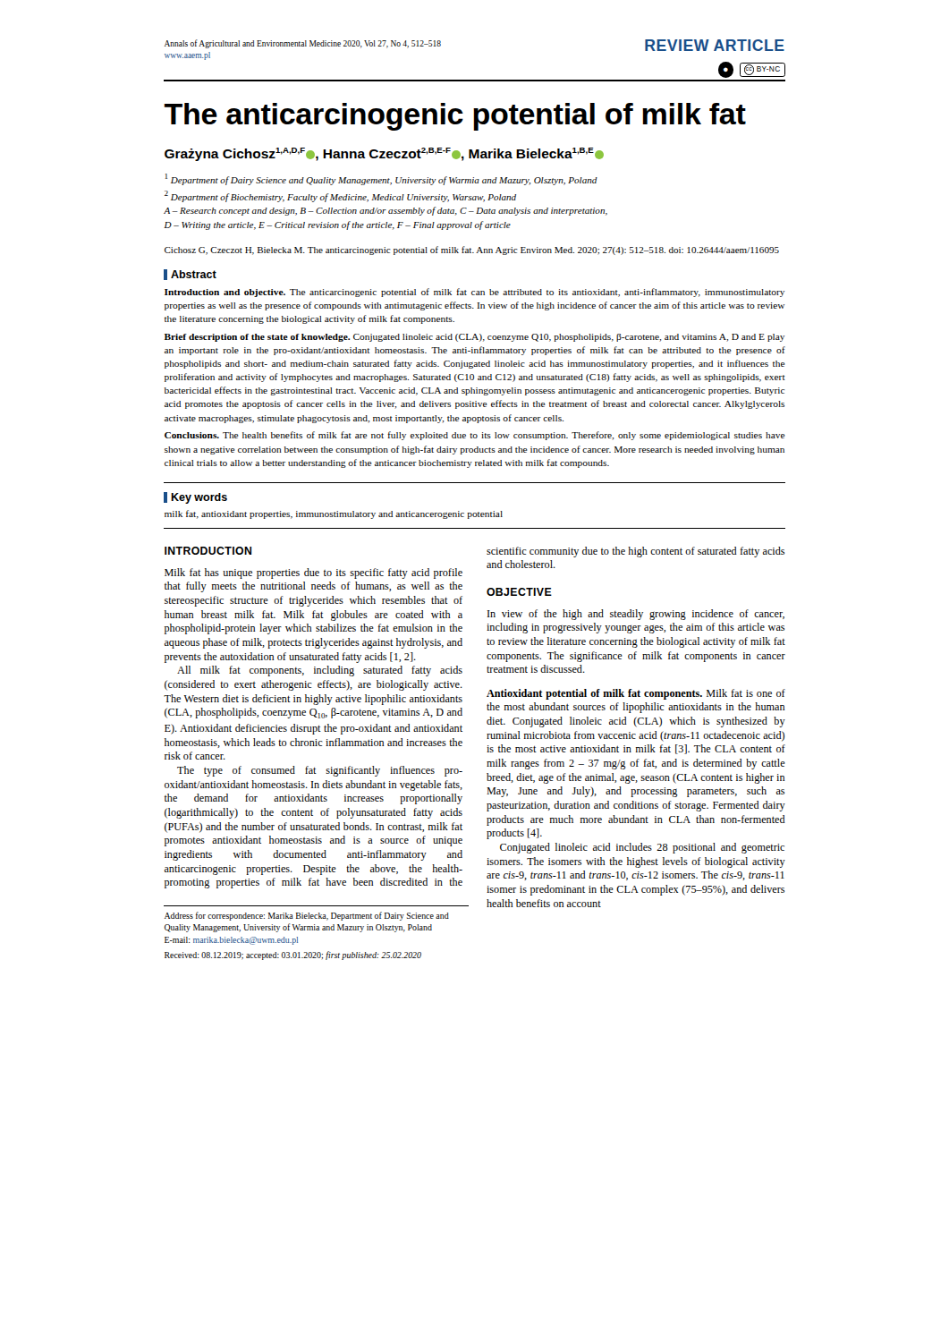Annals of Agricultural and Environmental Medicine 2020, Vol 27, No 4, 512–518
www.aaem.pl
REVIEW ARTICLE
● cc BY-NC
The anticarcinogenic potential of milk fat
Grażyna Cichosz1,A,D,F , Hanna Czeczot2,B,E-F , Marika Bielecka1,B,E
1 Department of Dairy Science and Quality Management, University of Warmia and Mazury, Olsztyn, Poland
2 Department of Biochemistry, Faculty of Medicine, Medical University, Warsaw, Poland
A – Research concept and design, B – Collection and/or assembly of data, C – Data analysis and interpretation,
D – Writing the article, E – Critical revision of the article, F – Final approval of article
Cichosz G, Czeczot H, Bielecka M. The anticarcinogenic potential of milk fat. Ann Agric Environ Med. 2020; 27(4): 512–518. doi: 10.26444/aaem/116095
Abstract
Introduction and objective. The anticarcinogenic potential of milk fat can be attributed to its antioxidant, anti-inflammatory, immunostimulatory properties as well as the presence of compounds with antimutagenic effects. In view of the high incidence of cancer the aim of this article was to review the literature concerning the biological activity of milk fat components.
Brief description of the state of knowledge. Conjugated linoleic acid (CLA), coenzyme Q10, phospholipids, β-carotene, and vitamins A, D and E play an important role in the pro-oxidant/antioxidant homeostasis. The anti-inflammatory properties of milk fat can be attributed to the presence of phospholipids and short- and medium-chain saturated fatty acids. Conjugated linoleic acid has immunostimulatory properties, and it influences the proliferation and activity of lymphocytes and macrophages. Saturated (C10 and C12) and unsaturated (C18) fatty acids, as well as sphingolipids, exert bactericidal effects in the gastrointestinal tract. Vaccenic acid, CLA and sphingomyelin possess antimutagenic and anticancerogenic properties. Butyric acid promotes the apoptosis of cancer cells in the liver, and delivers positive effects in the treatment of breast and colorectal cancer. Alkylglycerols activate macrophages, stimulate phagocytosis and, most importantly, the apoptosis of cancer cells.
Conclusions. The health benefits of milk fat are not fully exploited due to its low consumption. Therefore, only some epidemiological studies have shown a negative correlation between the consumption of high-fat dairy products and the incidence of cancer. More research is needed involving human clinical trials to allow a better understanding of the anticancer biochemistry related with milk fat compounds.
Key words
milk fat, antioxidant properties, immunostimulatory and anticancerogenic potential
INTRODUCTION
Milk fat has unique properties due to its specific fatty acid profile that fully meets the nutritional needs of humans, as well as the stereospecific structure of triglycerides which resembles that of human breast milk fat. Milk fat globules are coated with a phospholipid-protein layer which stabilizes the fat emulsion in the aqueous phase of milk, protects triglycerides against hydrolysis, and prevents the autoxidation of unsaturated fatty acids [1, 2].
All milk fat components, including saturated fatty acids (considered to exert atherogenic effects), are biologically active. The Western diet is deficient in highly active lipophilic antioxidants (CLA, phospholipids, coenzyme Q10, β-carotene, vitamins A, D and E). Antioxidant deficiencies disrupt the pro-oxidant and antioxidant homeostasis, which leads to chronic inflammation and increases the risk of cancer.
The type of consumed fat significantly influences pro-oxidant/antioxidant homeostasis. In diets abundant in vegetable fats, the demand for antioxidants increases proportionally (logarithmically) to the content of polyunsaturated fatty acids (PUFAs) and the number of unsaturated bonds. In contrast, milk fat promotes antioxidant homeostasis and is a source of unique ingredients with documented anti-inflammatory and anticarcinogenic properties. Despite the above, the health-promoting properties of milk fat have been discredited in the scientific community due to the high content of saturated fatty acids and cholesterol.
OBJECTIVE
In view of the high and steadily growing incidence of cancer, including in progressively younger ages, the aim of this article was to review the literature concerning the biological activity of milk fat components. The significance of milk fat components in cancer treatment is discussed.
Antioxidant potential of milk fat components. Milk fat is one of the most abundant sources of lipophilic antioxidants in the human diet. Conjugated linoleic acid (CLA) which is synthesized by ruminal microbiota from vaccenic acid (trans-11 octadecenoic acid) is the most active antioxidant in milk fat [3]. The CLA content of milk ranges from 2 – 37 mg/g of fat, and is determined by cattle breed, diet, age of the animal, age, season (CLA content is higher in May, June and July), and processing parameters, such as pasteurization, duration and conditions of storage. Fermented dairy products are much more abundant in CLA than non-fermented products [4].
Conjugated linoleic acid includes 28 positional and geometric isomers. The isomers with the highest levels of biological activity are cis-9, trans-11 and trans-10, cis-12 isomers. The cis-9, trans-11 isomer is predominant in the CLA complex (75–95%), and delivers health benefits on account
Address for correspondence: Marika Bielecka, Department of Dairy Science and Quality Management, University of Warmia and Mazury in Olsztyn, Poland
E-mail: marika.bielecka@uwm.edu.pl
Received: 08.12.2019; accepted: 03.01.2020; first published: 25.02.2020